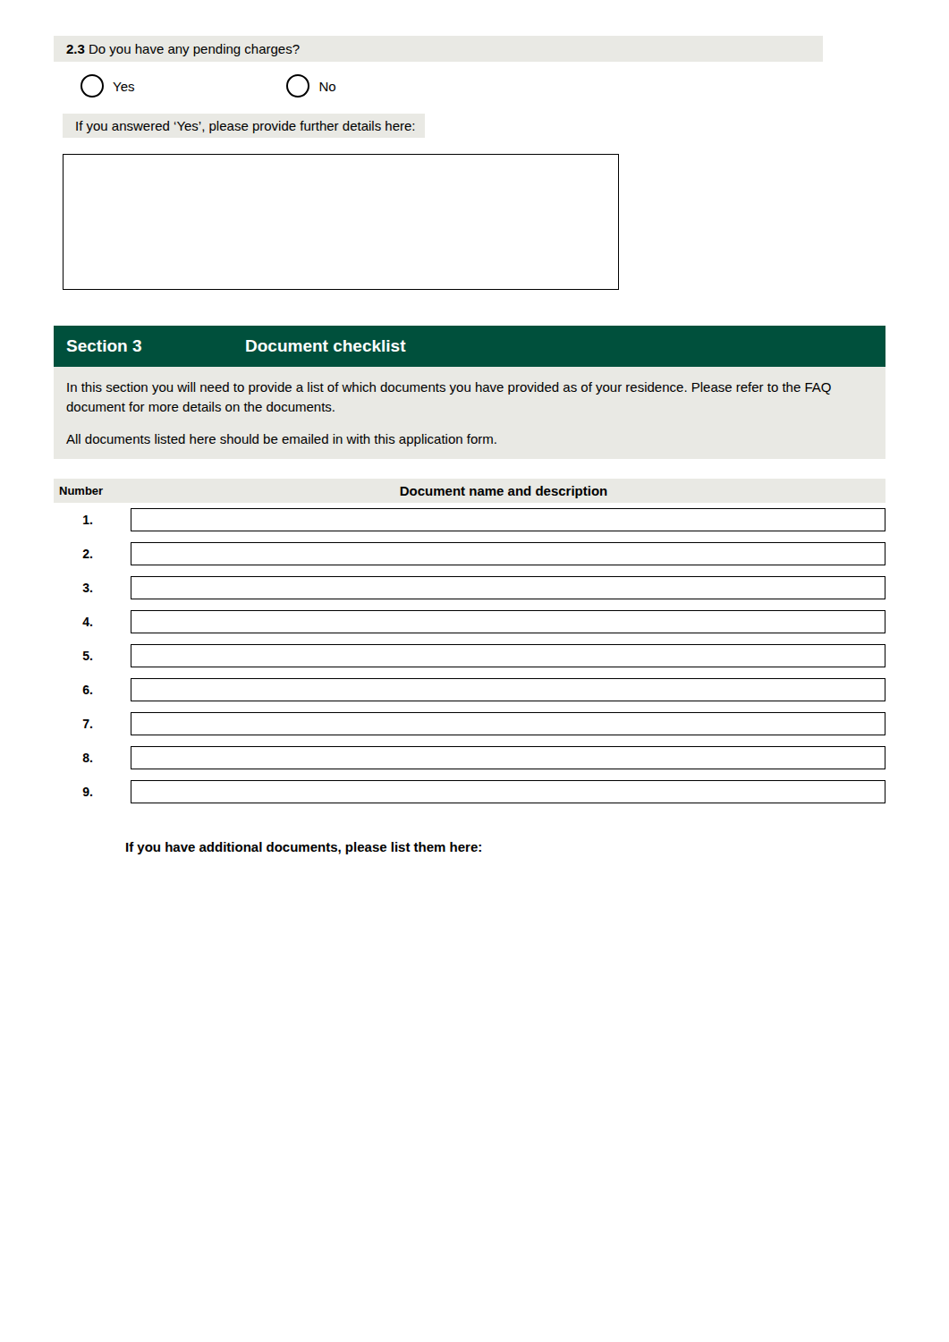2.3 Do you have any pending charges?
Yes
No
If you answered ‘Yes’, please provide further details here:
Section 3 Document checklist
In this section you will need to provide a list of which documents you have provided as of your residence. Please refer to the FAQ document for more details on the documents.
All documents listed here should be emailed in with this application form.
| Number | Document name and description |
| --- | --- |
| 1. | |
| 2. | |
| 3. | |
| 4. | |
| 5. | |
| 6. | |
| 7. | |
| 8. | |
| 9. | |
If you have additional documents, please list them here: